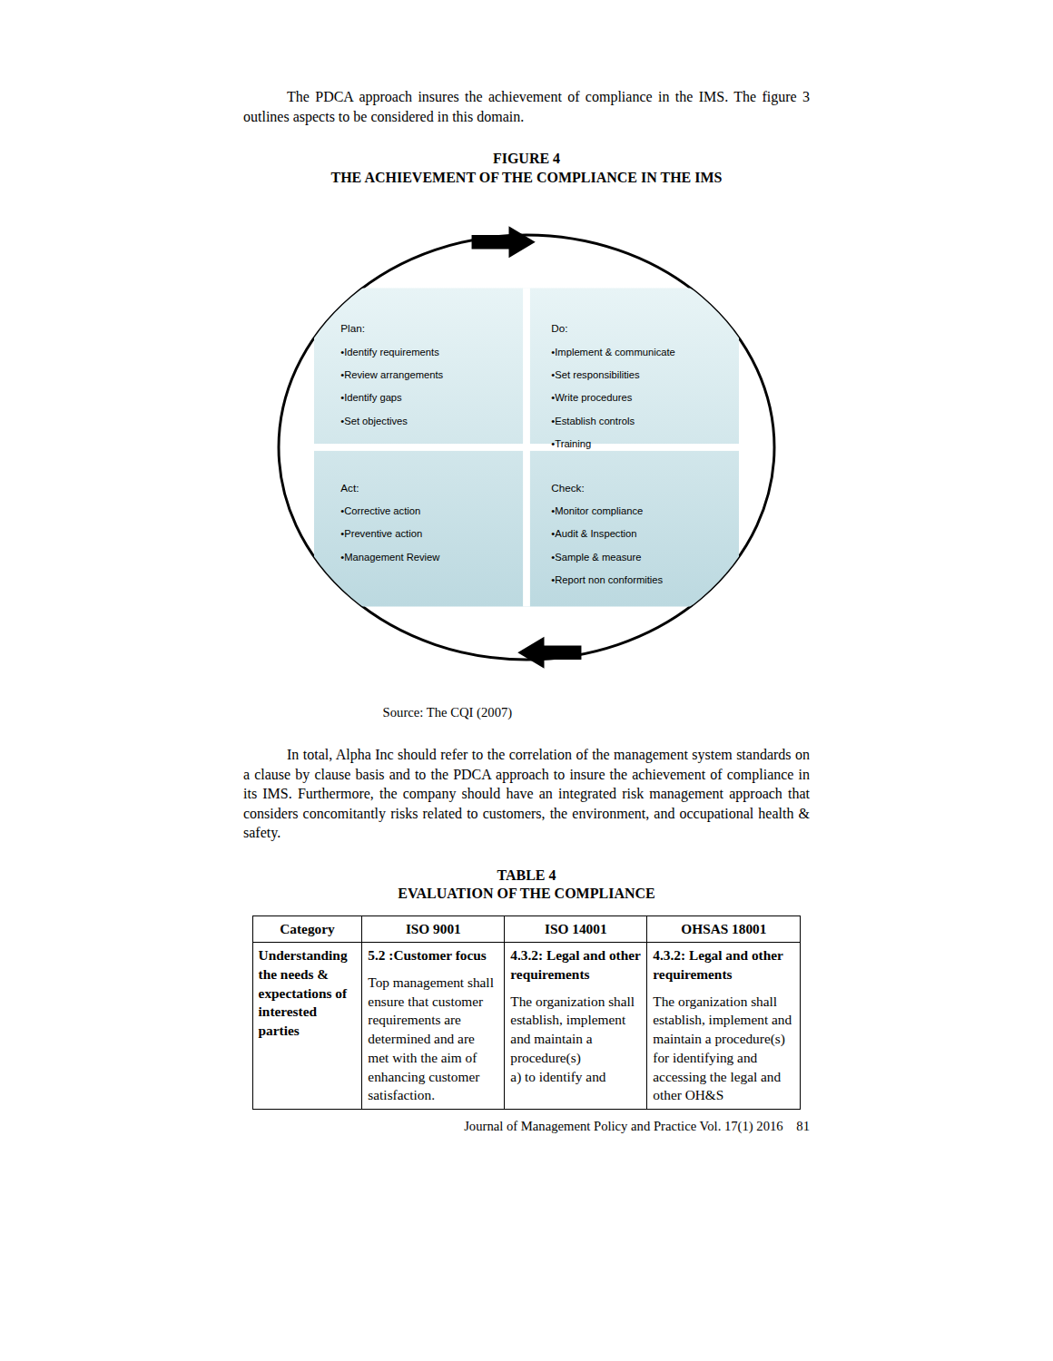The PDCA approach insures the achievement of compliance in the IMS. The figure 3 outlines aspects to be considered in this domain.
FIGURE 4
THE ACHIEVEMENT OF THE COMPLIANCE IN THE IMS
Plan: •Identify requirements •Review arrangements •Identify gaps •Set objectives Do: •Implement & communicate •Set responsibilities •Write procedures •Establish controls •Training Act: •Corrective action •Preventive action •Management Review Check: •Monitor compliance •Audit & Inspection •Sample & measure •Report non conformities
Source: The CQI (2007)
In total, Alpha Inc should refer to the correlation of the management system standards on a clause by clause basis and to the PDCA approach to insure the achievement of compliance in its IMS. Furthermore, the company should have an integrated risk management approach that considers concomitantly risks related to customers, the environment, and occupational health & safety.
TABLE 4
EVALUATION OF THE COMPLIANCE
| Category | ISO 9001 | ISO 14001 | OHSAS 18001 |
| --- | --- | --- | --- |
| Understanding the needs & expectations of interested parties | 5.2 :Customer focus Top management shall ensure that customer requirements are determined and are met with the aim of enhancing customer satisfaction. | 4.3.2: Legal and other requirements The organization shall establish, implement and maintain a procedure(s) a) to identify and | 4.3.2: Legal and other requirements The organization shall establish, implement and maintain a procedure(s) for identifying and accessing the legal and other OH&S |
Journal of Management Policy and Practice Vol. 17(1) 2016 81